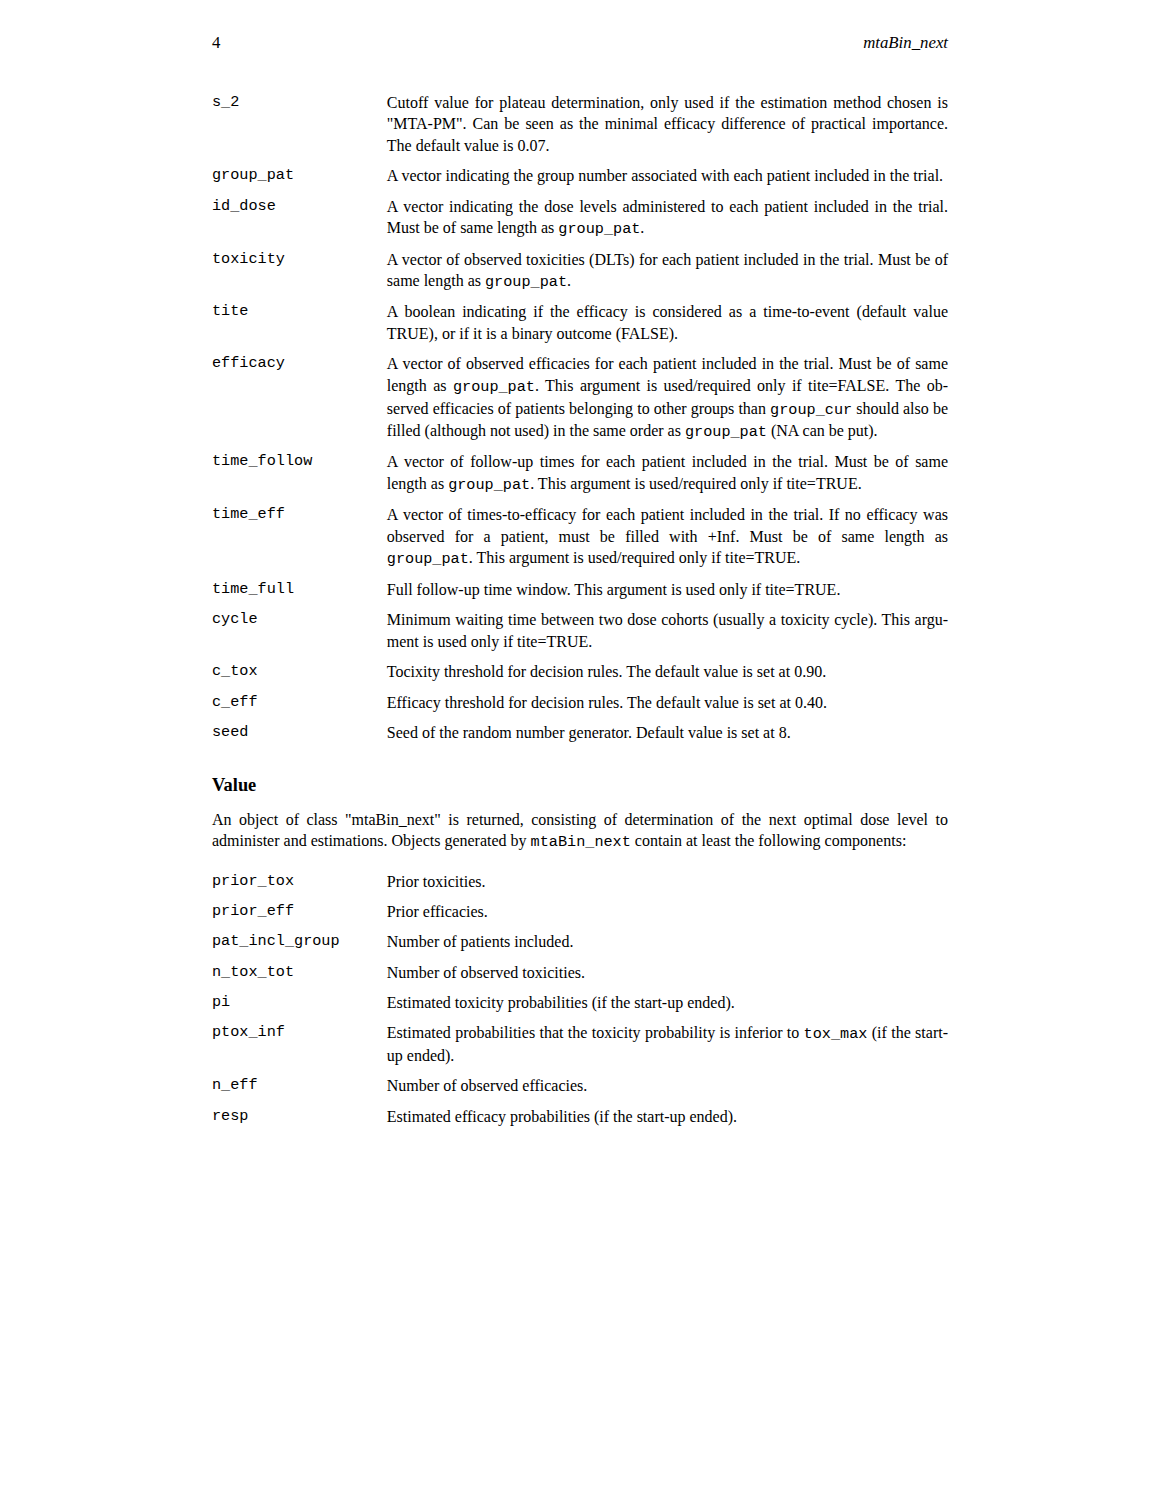4 mtaBin_next
s_2
Cutoff value for plateau determination, only used if the estimation method chosen is "MTA-PM". Can be seen as the minimal efficacy difference of practical importance. The default value is 0.07.
group_pat
A vector indicating the group number associated with each patient included in the trial.
id_dose
A vector indicating the dose levels administered to each patient included in the trial. Must be of same length as group_pat.
toxicity
A vector of observed toxicities (DLTs) for each patient included in the trial. Must be of same length as group_pat.
tite
A boolean indicating if the efficacy is considered as a time-to-event (default value TRUE), or if it is a binary outcome (FALSE).
efficacy
A vector of observed efficacies for each patient included in the trial. Must be of same length as group_pat. This argument is used/required only if tite=FALSE. The observed efficacies of patients belonging to other groups than group_cur should also be filled (although not used) in the same order as group_pat (NA can be put).
time_follow
A vector of follow-up times for each patient included in the trial. Must be of same length as group_pat. This argument is used/required only if tite=TRUE.
time_eff
A vector of times-to-efficacy for each patient included in the trial. If no efficacy was observed for a patient, must be filled with +Inf. Must be of same length as group_pat. This argument is used/required only if tite=TRUE.
time_full
Full follow-up time window. This argument is used only if tite=TRUE.
cycle
Minimum waiting time between two dose cohorts (usually a toxicity cycle). This argument is used only if tite=TRUE.
c_tox
Tocixity threshold for decision rules. The default value is set at 0.90.
c_eff
Efficacy threshold for decision rules. The default value is set at 0.40.
seed
Seed of the random number generator. Default value is set at 8.
Value
An object of class "mtaBin_next" is returned, consisting of determination of the next optimal dose level to administer and estimations. Objects generated by mtaBin_next contain at least the following components:
prior_tox
Prior toxicities.
prior_eff
Prior efficacies.
pat_incl_group
Number of patients included.
n_tox_tot
Number of observed toxicities.
pi
Estimated toxicity probabilities (if the start-up ended).
ptox_inf
Estimated probabilities that the toxicity probability is inferior to tox_max (if the start-up ended).
n_eff
Number of observed efficacies.
resp
Estimated efficacy probabilities (if the start-up ended).